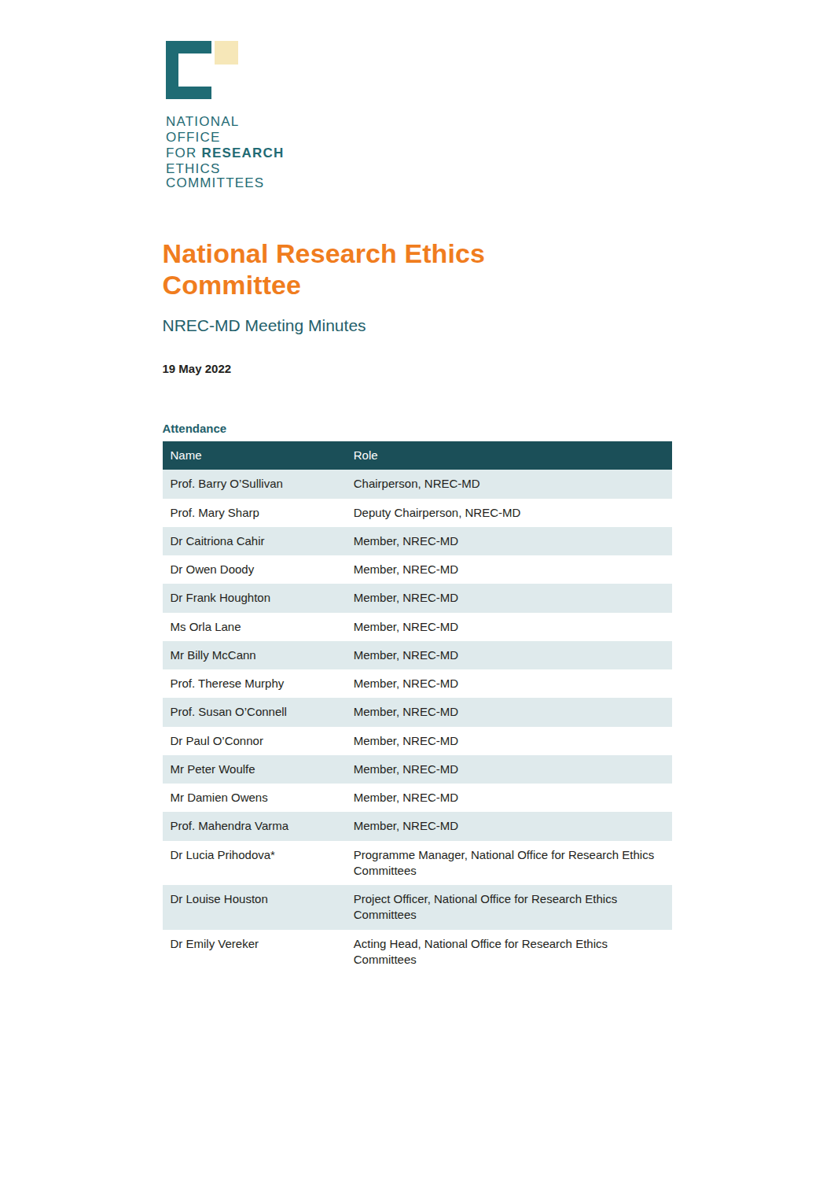NATIONAL OFFICE FOR RESEARCH ETHICS COMMITTEES
National Research Ethics
Committee
NREC-MD Meeting Minutes
19 May 2022
Attendance
| Name | Role |
| --- | --- |
| Prof. Barry O’Sullivan | Chairperson, NREC-MD |
| Prof. Mary Sharp | Deputy Chairperson, NREC-MD |
| Dr Caitriona Cahir | Member, NREC-MD |
| Dr Owen Doody | Member, NREC-MD |
| Dr Frank Houghton | Member, NREC-MD |
| Ms Orla Lane | Member, NREC-MD |
| Mr Billy McCann | Member, NREC-MD |
| Prof. Therese Murphy | Member, NREC-MD |
| Prof. Susan O’Connell | Member, NREC-MD |
| Dr Paul O’Connor | Member, NREC-MD |
| Mr Peter Woulfe | Member, NREC-MD |
| Mr Damien Owens | Member, NREC-MD |
| Prof. Mahendra Varma | Member, NREC-MD |
| Dr Lucia Prihodova* | Programme Manager, National Office for Research Ethics Committees |
| Dr Louise Houston | Project Officer, National Office for Research Ethics Committees |
| Dr Emily Vereker | Acting Head, National Office for Research Ethics Committees |